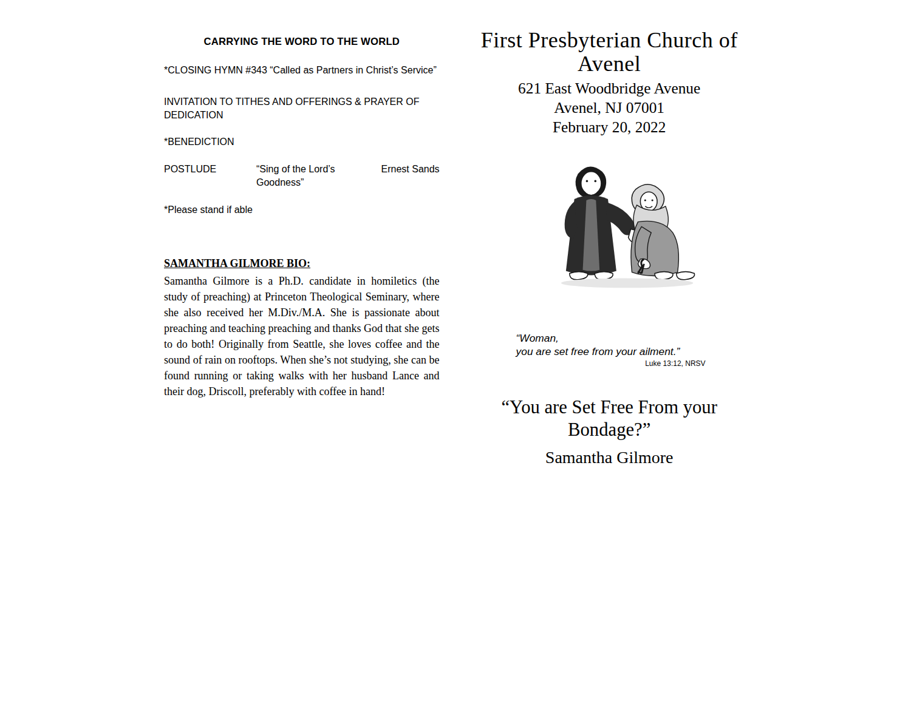CARRYING THE WORD TO THE WORLD
*CLOSING HYMN #343 “Called as Partners in Christ’s Service”
INVITATION TO TITHES AND OFFERINGS & PRAYER OF DEDICATION
*BENEDICTION
POSTLUDE “Sing of the Lord’s Goodness” Ernest Sands
*Please stand if able
SAMANTHA GILMORE BIO:
Samantha Gilmore is a Ph.D. candidate in homiletics (the study of preaching) at Princeton Theological Seminary, where she also received her M.Div./M.A. She is passionate about preaching and teaching preaching and thanks God that she gets to do both! Originally from Seattle, she loves coffee and the sound of rain on rooftops. When she’s not studying, she can be found running or taking walks with her husband Lance and their dog, Driscoll, preferably with coffee in hand!
First Presbyterian Church of Avenel
621 East Woodbridge Avenue
Avenel, NJ 07001
February 20, 2022
Jesus healing the bent-over woman Line drawing of Jesus reaching out to a stooped woman leaning on a cane.
“Woman,
you are set free from your ailment.” Luke 13:12, NRSV
“You are Set Free From your Bondage?”
Samantha Gilmore